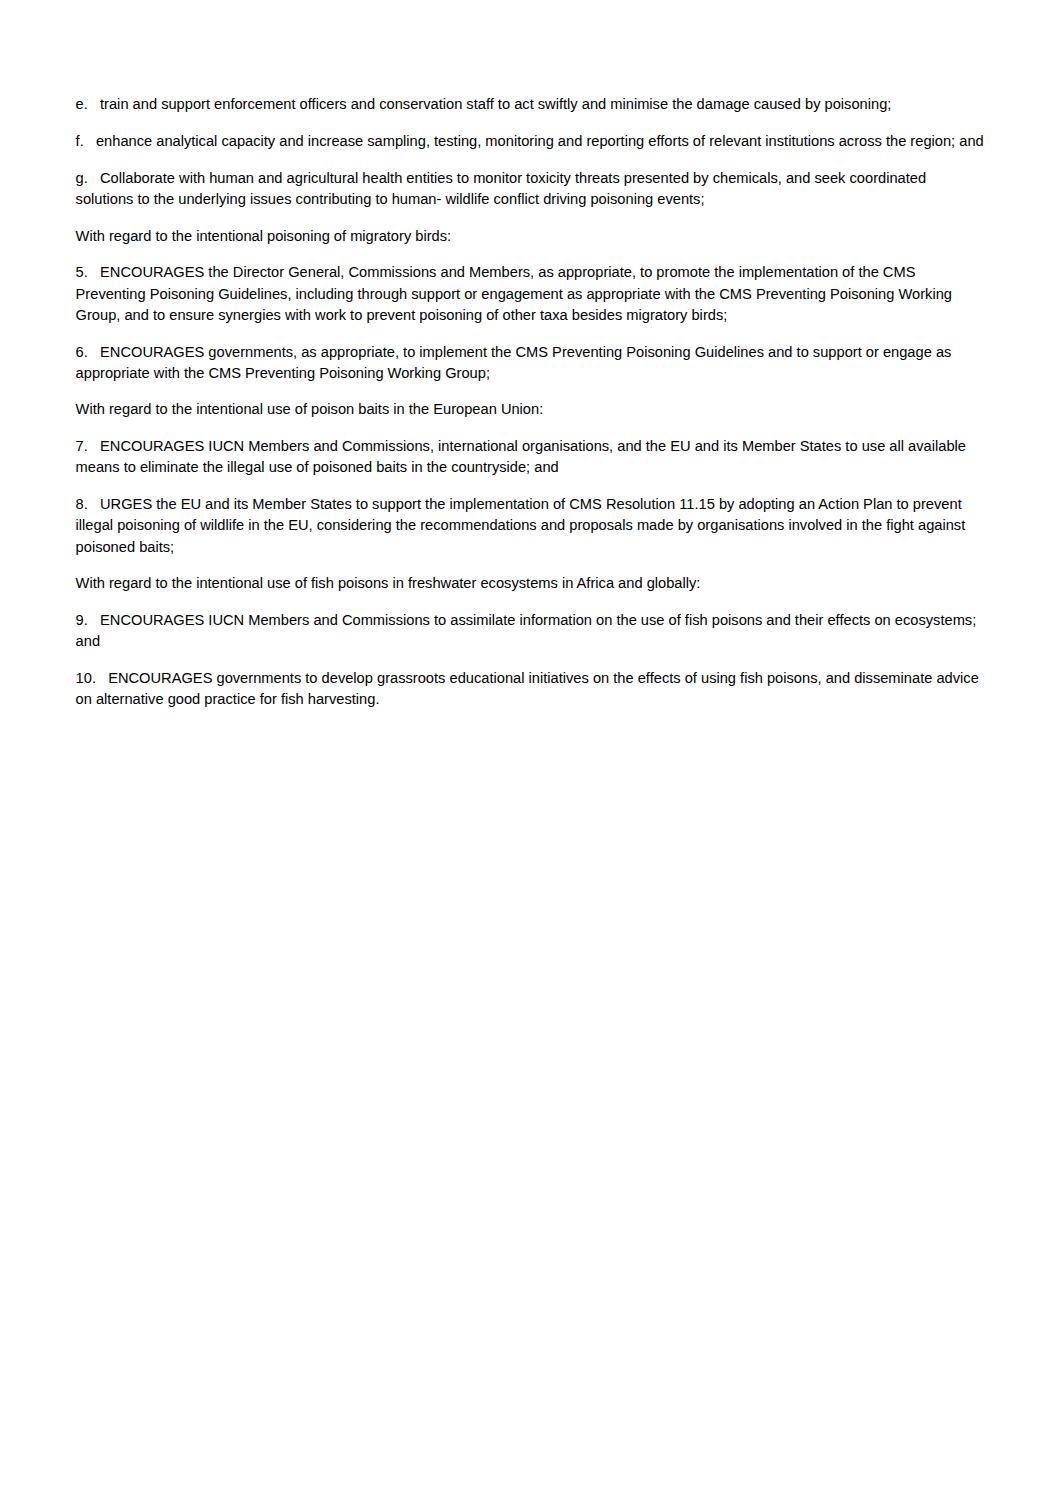e. train and support enforcement officers and conservation staff to act swiftly and minimise the damage caused by poisoning;
f. enhance analytical capacity and increase sampling, testing, monitoring and reporting efforts of relevant institutions across the region; and
g. Collaborate with human and agricultural health entities to monitor toxicity threats presented by chemicals, and seek coordinated solutions to the underlying issues contributing to human- wildlife conflict driving poisoning events;
With regard to the intentional poisoning of migratory birds:
5. ENCOURAGES the Director General, Commissions and Members, as appropriate, to promote the implementation of the CMS Preventing Poisoning Guidelines, including through support or engagement as appropriate with the CMS Preventing Poisoning Working Group, and to ensure synergies with work to prevent poisoning of other taxa besides migratory birds;
6. ENCOURAGES governments, as appropriate, to implement the CMS Preventing Poisoning Guidelines and to support or engage as appropriate with the CMS Preventing Poisoning Working Group;
With regard to the intentional use of poison baits in the European Union:
7. ENCOURAGES IUCN Members and Commissions, international organisations, and the EU and its Member States to use all available means to eliminate the illegal use of poisoned baits in the countryside; and
8. URGES the EU and its Member States to support the implementation of CMS Resolution 11.15 by adopting an Action Plan to prevent illegal poisoning of wildlife in the EU, considering the recommendations and proposals made by organisations involved in the fight against poisoned baits;
With regard to the intentional use of fish poisons in freshwater ecosystems in Africa and globally:
9. ENCOURAGES IUCN Members and Commissions to assimilate information on the use of fish poisons and their effects on ecosystems; and
10. ENCOURAGES governments to develop grassroots educational initiatives on the effects of using fish poisons, and disseminate advice on alternative good practice for fish harvesting.